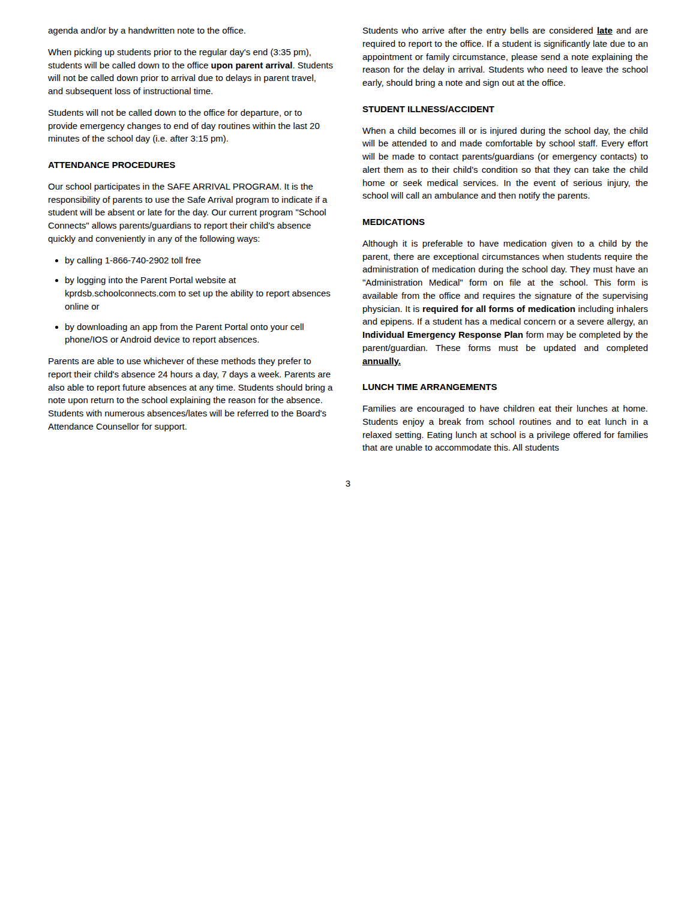agenda and/or by a handwritten note to the office.
When picking up students prior to the regular day's end (3:35 pm), students will be called down to the office upon parent arrival. Students will not be called down prior to arrival due to delays in parent travel, and subsequent loss of instructional time.
Students will not be called down to the office for departure, or to provide emergency changes to end of day routines within the last 20 minutes of the school day (i.e. after 3:15 pm).
Attendance Procedures
Our school participates in the SAFE ARRIVAL PROGRAM. It is the responsibility of parents to use the Safe Arrival program to indicate if a student will be absent or late for the day. Our current program "School Connects" allows parents/guardians to report their child's absence quickly and conveniently in any of the following ways:
by calling 1-866-740-2902 toll free
by logging into the Parent Portal website at kprdsb.schoolconnects.com to set up the ability to report absences online or
by downloading an app from the Parent Portal onto your cell phone/IOS or Android device to report absences.
Parents are able to use whichever of these methods they prefer to report their child's absence 24 hours a day, 7 days a week. Parents are also able to report future absences at any time. Students should bring a note upon return to the school explaining the reason for the absence. Students with numerous absences/lates will be referred to the Board's Attendance Counsellor for support.
Students who arrive after the entry bells are considered late and are required to report to the office. If a student is significantly late due to an appointment or family circumstance, please send a note explaining the reason for the delay in arrival. Students who need to leave the school early, should bring a note and sign out at the office.
Student Illness/Accident
When a child becomes ill or is injured during the school day, the child will be attended to and made comfortable by school staff. Every effort will be made to contact parents/guardians (or emergency contacts) to alert them as to their child's condition so that they can take the child home or seek medical services. In the event of serious injury, the school will call an ambulance and then notify the parents.
Medications
Although it is preferable to have medication given to a child by the parent, there are exceptional circumstances when students require the administration of medication during the school day. They must have an "Administration Medical" form on file at the school. This form is available from the office and requires the signature of the supervising physician. It is required for all forms of medication including inhalers and epipens. If a student has a medical concern or a severe allergy, an Individual Emergency Response Plan form may be completed by the parent/guardian. These forms must be updated and completed annually.
Lunch Time Arrangements
Families are encouraged to have children eat their lunches at home. Students enjoy a break from school routines and to eat lunch in a relaxed setting. Eating lunch at school is a privilege offered for families that are unable to accommodate this. All students
3